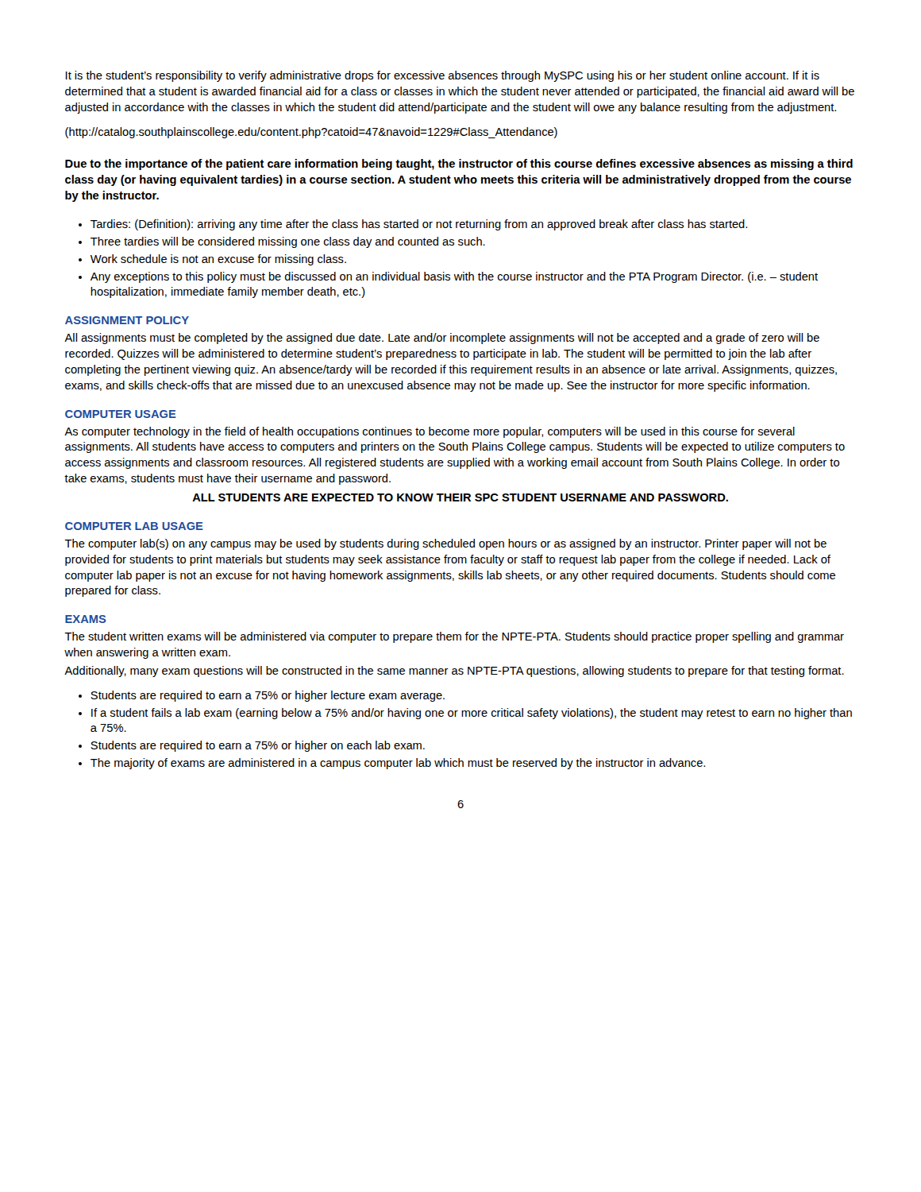It is the student’s responsibility to verify administrative drops for excessive absences through MySPC using his or her student online account. If it is determined that a student is awarded financial aid for a class or classes in which the student never attended or participated, the financial aid award will be adjusted in accordance with the classes in which the student did attend/participate and the student will owe any balance resulting from the adjustment.
(http://catalog.southplainscollege.edu/content.php?catoid=47&navoid=1229#Class_Attendance)
Due to the importance of the patient care information being taught, the instructor of this course defines excessive absences as missing a third class day (or having equivalent tardies) in a course section. A student who meets this criteria will be administratively dropped from the course by the instructor.
Tardies: (Definition): arriving any time after the class has started or not returning from an approved break after class has started.
Three tardies will be considered missing one class day and counted as such.
Work schedule is not an excuse for missing class.
Any exceptions to this policy must be discussed on an individual basis with the course instructor and the PTA Program Director. (i.e. – student hospitalization, immediate family member death, etc.)
ASSIGNMENT POLICY
All assignments must be completed by the assigned due date. Late and/or incomplete assignments will not be accepted and a grade of zero will be recorded. Quizzes will be administered to determine student’s preparedness to participate in lab. The student will be permitted to join the lab after completing the pertinent viewing quiz. An absence/tardy will be recorded if this requirement results in an absence or late arrival. Assignments, quizzes, exams, and skills check-offs that are missed due to an unexcused absence may not be made up. See the instructor for more specific information.
COMPUTER USAGE
As computer technology in the field of health occupations continues to become more popular, computers will be used in this course for several assignments. All students have access to computers and printers on the South Plains College campus. Students will be expected to utilize computers to access assignments and classroom resources. All registered students are supplied with a working email account from South Plains College. In order to take exams, students must have their username and password.
ALL STUDENTS ARE EXPECTED TO KNOW THEIR SPC STUDENT USERNAME AND PASSWORD.
COMPUTER LAB USAGE
The computer lab(s) on any campus may be used by students during scheduled open hours or as assigned by an instructor. Printer paper will not be provided for students to print materials but students may seek assistance from faculty or staff to request lab paper from the college if needed. Lack of computer lab paper is not an excuse for not having homework assignments, skills lab sheets, or any other required documents. Students should come prepared for class.
EXAMS
The student written exams will be administered via computer to prepare them for the NPTE-PTA. Students should practice proper spelling and grammar when answering a written exam.
Additionally, many exam questions will be constructed in the same manner as NPTE-PTA questions, allowing students to prepare for that testing format.
Students are required to earn a 75% or higher lecture exam average.
If a student fails a lab exam (earning below a 75% and/or having one or more critical safety violations), the student may retest to earn no higher than a 75%.
Students are required to earn a 75% or higher on each lab exam.
The majority of exams are administered in a campus computer lab which must be reserved by the instructor in advance.
6